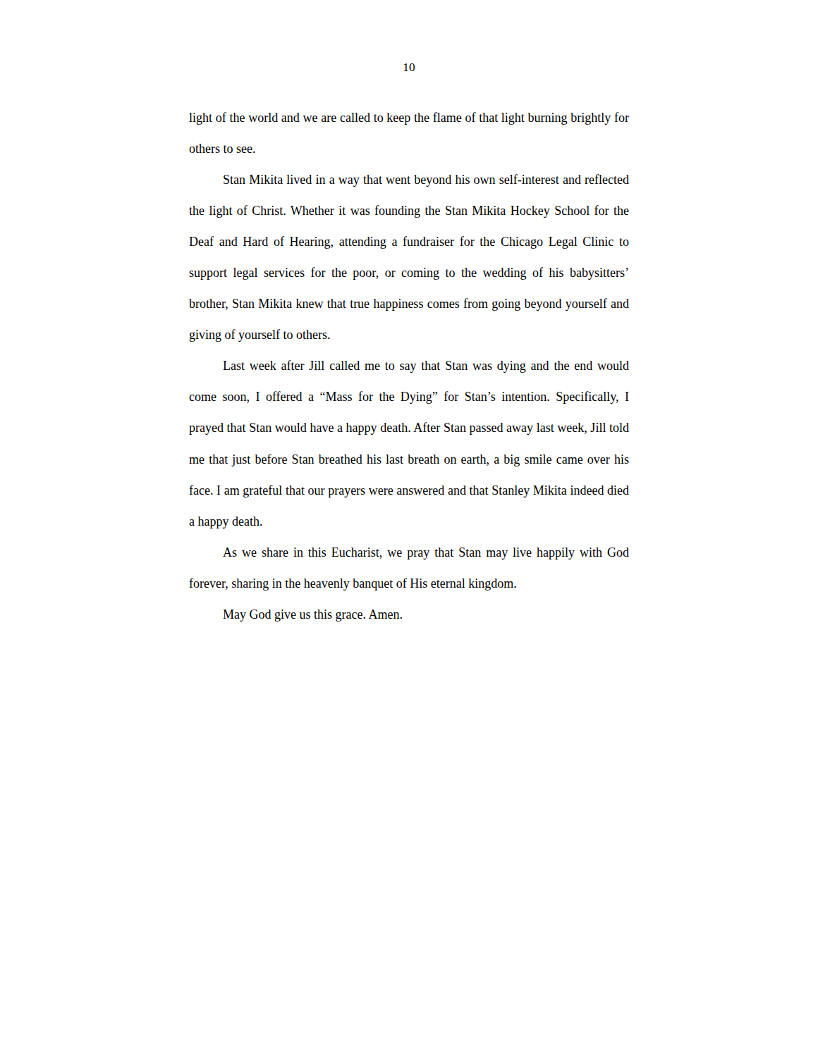10
light of the world and we are called to keep the flame of that light burning brightly for others to see.
Stan Mikita lived in a way that went beyond his own self-interest and reflected the light of Christ. Whether it was founding the Stan Mikita Hockey School for the Deaf and Hard of Hearing, attending a fundraiser for the Chicago Legal Clinic to support legal services for the poor, or coming to the wedding of his babysitters’ brother, Stan Mikita knew that true happiness comes from going beyond yourself and giving of yourself to others.
Last week after Jill called me to say that Stan was dying and the end would come soon, I offered a “Mass for the Dying” for Stan’s intention. Specifically, I prayed that Stan would have a happy death. After Stan passed away last week, Jill told me that just before Stan breathed his last breath on earth, a big smile came over his face. I am grateful that our prayers were answered and that Stanley Mikita indeed died a happy death.
As we share in this Eucharist, we pray that Stan may live happily with God forever, sharing in the heavenly banquet of His eternal kingdom.
May God give us this grace. Amen.